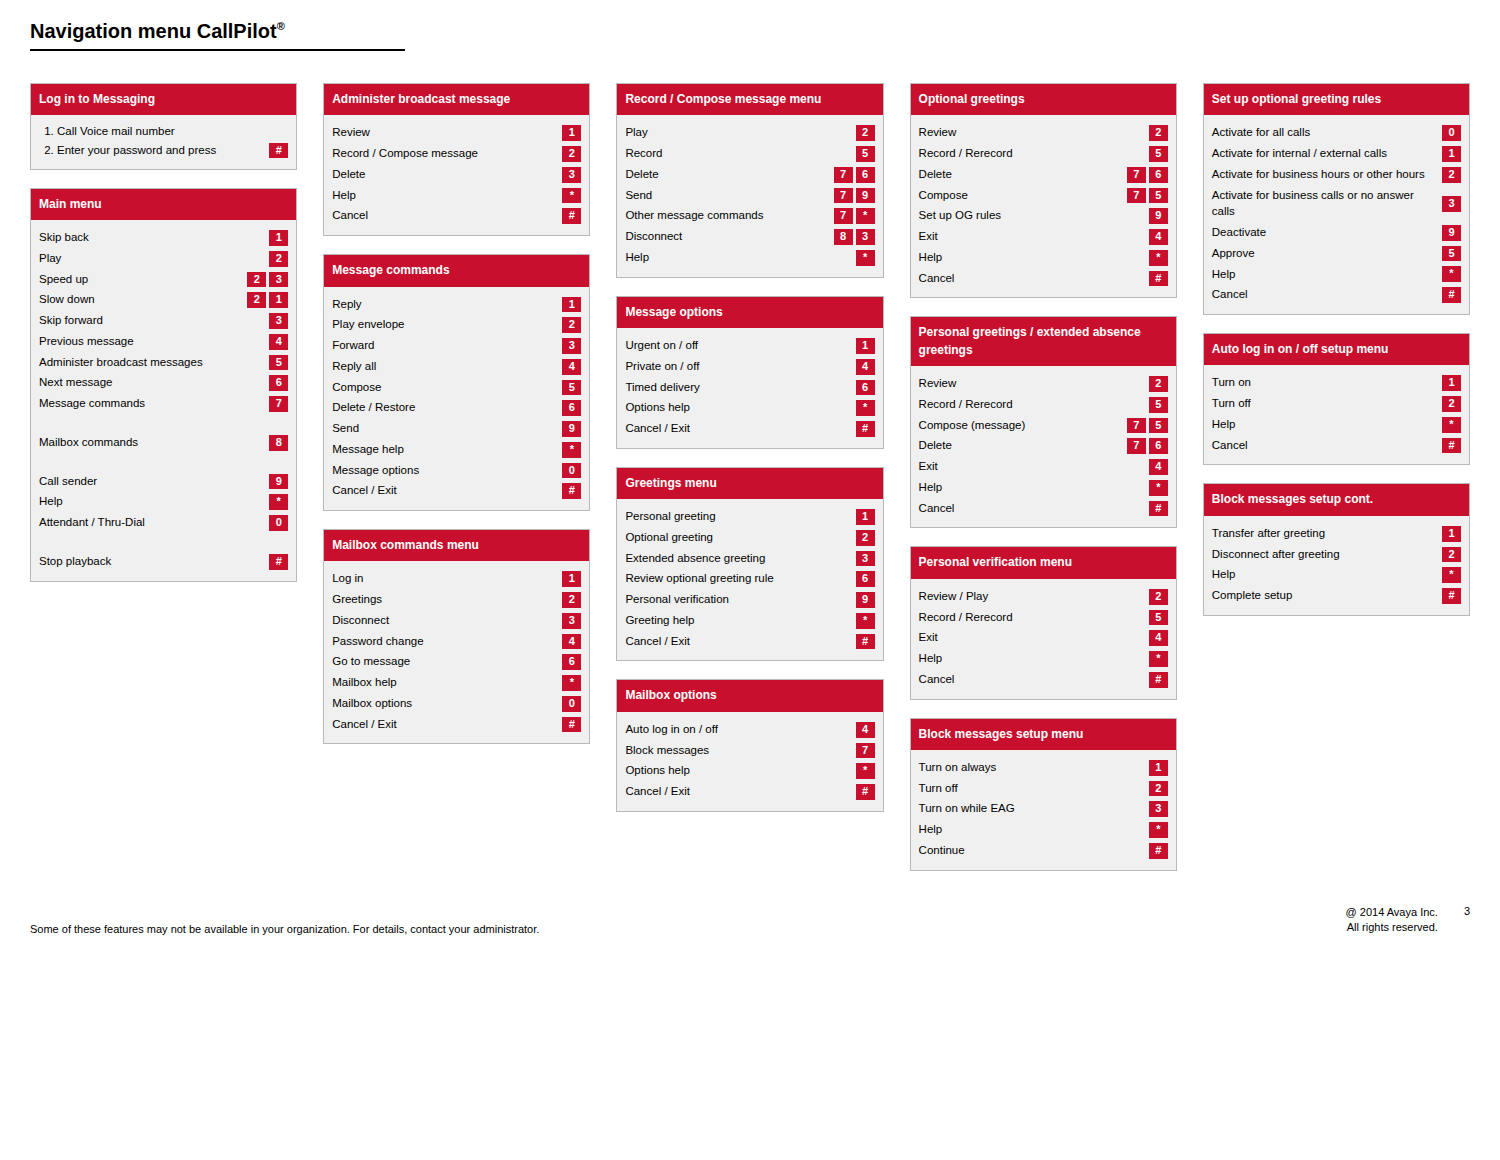Navigation menu CallPilot®
Log in to Messaging
Call Voice mail number
Enter your password and press #
Main menu
| Skip back | 1 |
| Play | 2 |
| Speed up | 2 3 |
| Slow down | 2 1 |
| Skip forward | 3 |
| Previous message | 4 |
| Administer broadcast messages | 5 |
| Next message | 6 |
| Message commands | 7 |
| Mailbox commands | 8 |
| Call sender | 9 |
| Help | * |
| Attendant / Thru-Dial | 0 |
| Stop playback | # |
Administer broadcast message
| Review | 1 |
| Record / Compose message | 2 |
| Delete | 3 |
| Help | * |
| Cancel | # |
Message commands
| Reply | 1 |
| Play envelope | 2 |
| Forward | 3 |
| Reply all | 4 |
| Compose | 5 |
| Delete / Restore | 6 |
| Send | 9 |
| Message help | * |
| Message options | 0 |
| Cancel / Exit | # |
Mailbox commands menu
| Log in | 1 |
| Greetings | 2 |
| Disconnect | 3 |
| Password change | 4 |
| Go to message | 6 |
| Mailbox help | * |
| Mailbox options | 0 |
| Cancel / Exit | # |
Record / Compose message menu
| Play | 2 |
| Record | 5 |
| Delete | 7 6 |
| Send | 7 9 |
| Other message commands | 7 * |
| Disconnect | 8 3 |
| Help | * |
Message options
| Urgent on / off | 1 |
| Private on / off | 4 |
| Timed delivery | 6 |
| Options help | * |
| Cancel / Exit | # |
Greetings menu
| Personal greeting | 1 |
| Optional greeting | 2 |
| Extended absence greeting | 3 |
| Review optional greeting rule | 6 |
| Personal verification | 9 |
| Greeting help | * |
| Cancel / Exit | # |
Mailbox options
| Auto log in on / off | 4 |
| Block messages | 7 |
| Options help | * |
| Cancel / Exit | # |
Optional greetings
| Review | 2 |
| Record / Rerecord | 5 |
| Delete | 7 6 |
| Compose | 7 5 |
| Set up OG rules | 9 |
| Exit | 4 |
| Help | * |
| Cancel | # |
Personal greetings / extended absence greetings
| Review | 2 |
| Record / Rerecord | 5 |
| Compose (message) | 7 5 |
| Delete | 7 6 |
| Exit | 4 |
| Help | * |
| Cancel | # |
Personal verification menu
| Review / Play | 2 |
| Record / Rerecord | 5 |
| Exit | 4 |
| Help | * |
| Cancel | # |
Block messages setup menu
| Turn on always | 1 |
| Turn off | 2 |
| Turn on while EAG | 3 |
| Help | * |
| Continue | # |
Set up optional greeting rules
| Activate for all calls | 0 |
| Activate for internal / external calls | 1 |
| Activate for business hours or other hours | 2 |
| Activate for business calls or no answer calls | 3 |
| Deactivate | 9 |
| Approve | 5 |
| Help | * |
| Cancel | # |
Auto log in on / off setup menu
| Turn on | 1 |
| Turn off | 2 |
| Help | * |
| Cancel | # |
Block messages setup cont.
| Transfer after greeting | 1 |
| Disconnect after greeting | 2 |
| Help | * |
| Complete setup | # |
Some of these features may not be available in your organization. For details, contact your administrator.
@ 2014 Avaya Inc.
All rights reserved.
3